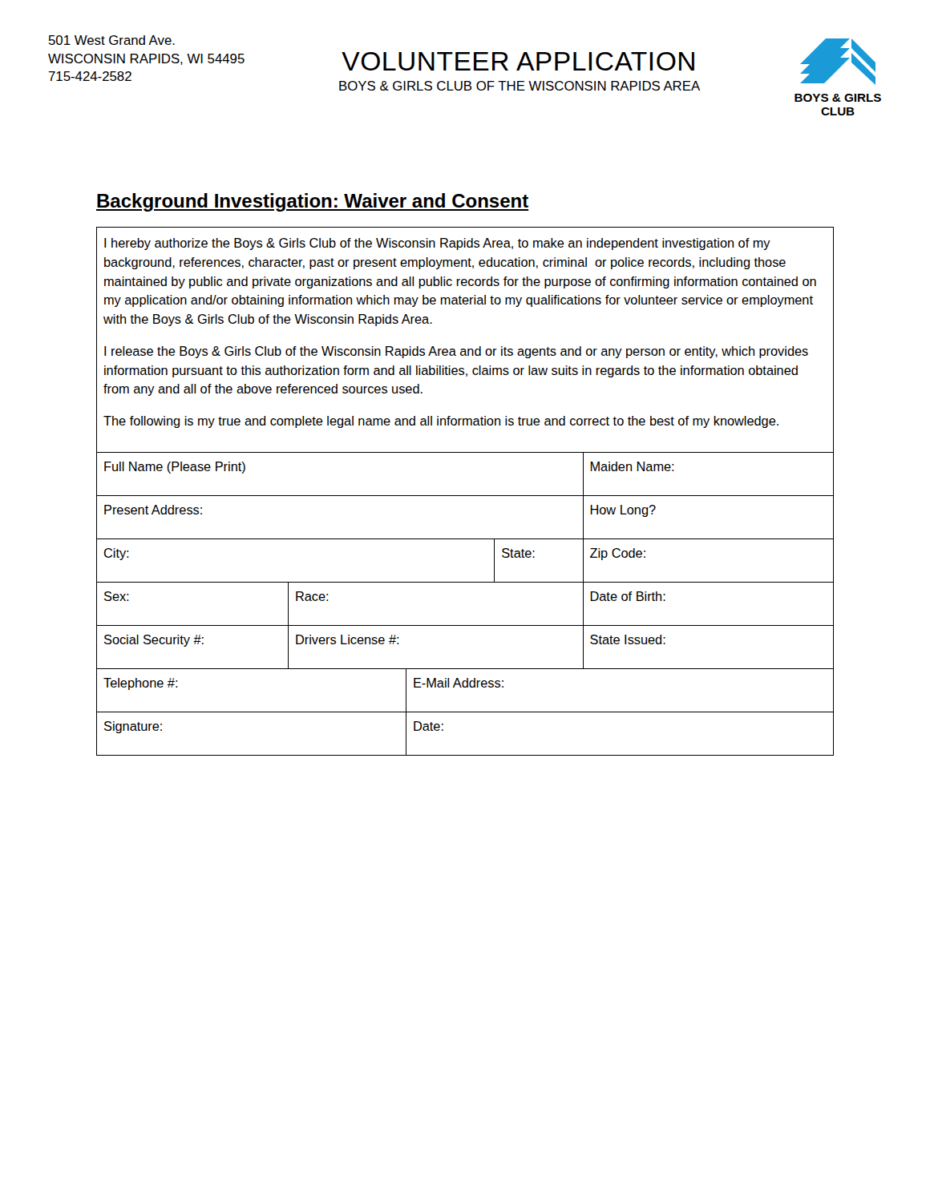501 West Grand Ave.
WISCONSIN RAPIDS, WI 54495
715-424-2582
VOLUNTEER APPLICATION
BOYS & GIRLS CLUB OF THE WISCONSIN RAPIDS AREA
BOYS & GIRLS
CLUB
Background Investigation: Waiver and Consent
| I hereby authorize the Boys & Girls Club of the Wisconsin Rapids Area, to make an independent investigation of my background, references, character, past or present employment, education, criminal or police records, including those maintained by public and private organizations and all public records for the purpose of confirming information contained on my application and/or obtaining information which may be material to my qualifications for volunteer service or employment with the Boys & Girls Club of the Wisconsin Rapids Area. I release the Boys & Girls Club of the Wisconsin Rapids Area and or its agents and or any person or entity, which provides information pursuant to this authorization form and all liabilities, claims or law suits in regards to the information obtained from any and all of the above referenced sources used. The following is my true and complete legal name and all information is true and correct to the best of my knowledge. |
| Full Name (Please Print) | Maiden Name: |
| Present Address: | How Long? |
| City: | State: | Zip Code: |
| Sex: | Race: | Date of Birth: |
| Social Security #: | Drivers License #: | State Issued: |
| Telephone #: | E-Mail Address: |
| Signature: | Date: |